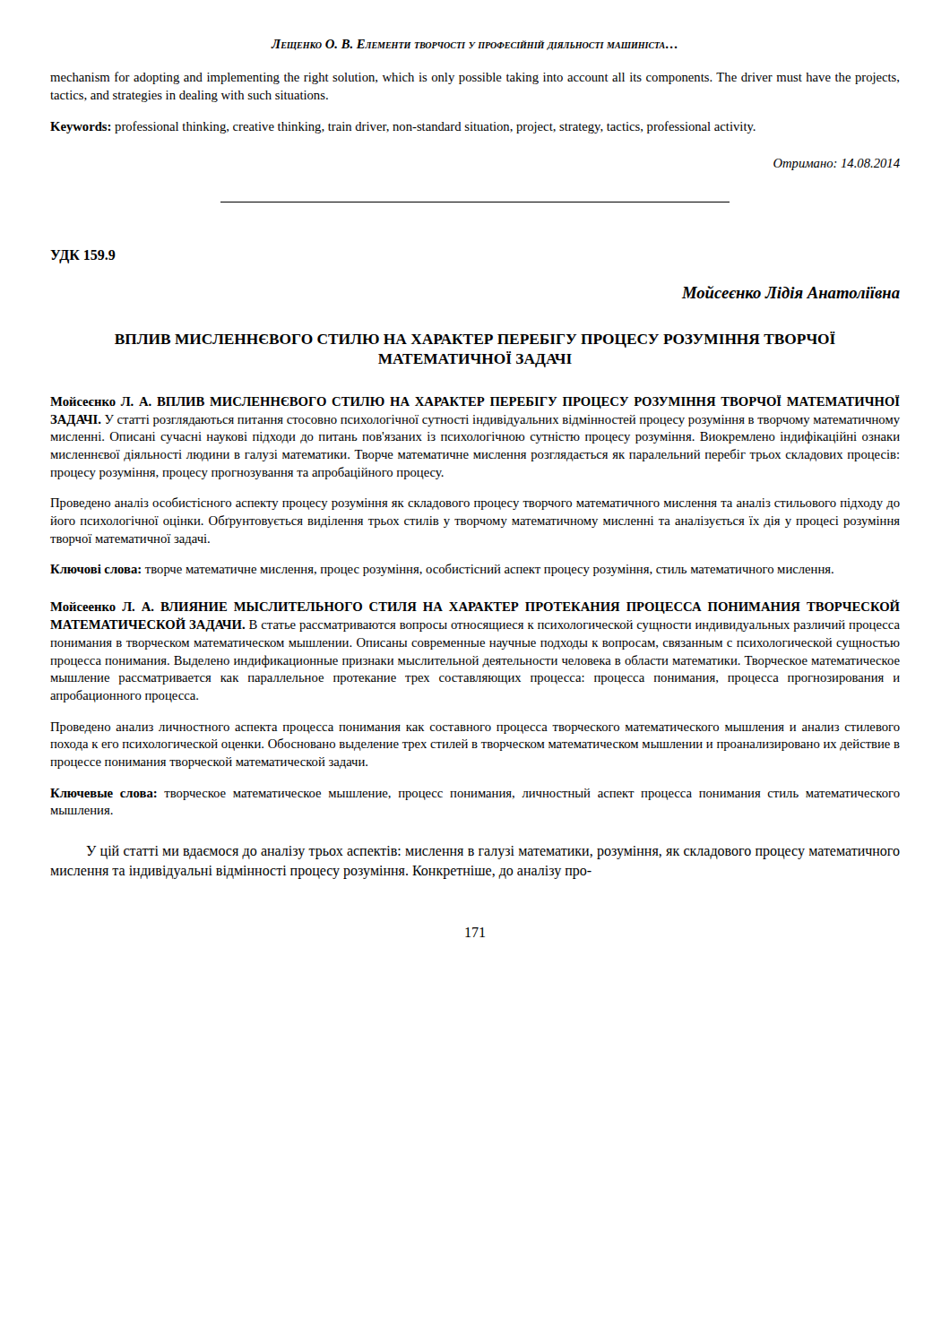Лещенко О. В. Елементи творчості у професійній діяльності машиніста…
mechanism for adopting and implementing the right solution, which is only possible taking into account all its components. The driver must have the projects, tactics, and strategies in dealing with such situations.
Keywords: professional thinking, creative thinking, train driver, non-standard situation, project, strategy, tactics, professional activity.
Отримано: 14.08.2014
УДК 159.9
Мойсеєнко Лідія Анатоліївна
Вплив мисленнєвого стилю на характер перебігу процесу розуміння творчої математичної задачі
Мойсеєнко Л. А. ВПЛИВ МИСЛЕННЄВОГО СТИЛЮ НА ХАРАКТЕР ПЕРЕБІГУ ПРОЦЕСУ РОЗУМІННЯ ТВОРЧОЇ МАТЕМАТИЧНОЇ ЗАДАЧІ. У статті розглядаються питання стосовно психологічної сутності індивідуальних відмінностей процесу розуміння в творчому математичному мисленні. Описані сучасні наукові підходи до питань пов'язаних із психологічною сутністю процесу розуміння. Виокремлено індифікаційні ознаки мисленнєвої діяльності людини в галузі математики. Творче математичне мислення розглядається як паралельний перебіг трьох складових процесів: процесу розуміння, процесу прогнозування та апробаційного процесу.
Проведено аналіз особистісного аспекту процесу розуміння як складового процесу творчого математичного мислення та аналіз стильового підходу до його психологічної оцінки. Обґрунтовується виділення трьох стилів у творчому математичному мисленні та аналізується їх дія у процесі розуміння творчої математичної задачі.
Ключові слова: творче математичне мислення, процес розуміння, особистісний аспект процесу розуміння, стиль математичного мислення.
Мойсеенко Л. А. ВЛИЯНИЕ МЫСЛИТЕЛЬНОГО СТИЛЯ НА ХАРАКТЕР ПРОТЕКАНИЯ ПРОЦЕССА ПОНИМАНИЯ ТВОРЧЕСКОЙ МАТЕМАТИЧЕСКОЙ ЗАДАЧИ. В статье рассматриваются вопросы относящиеся к психологической сущности индивидуальных различий процесса понимания в творческом математическом мышлении. Описаны современные научные подходы к вопросам, связанным с психологической сущностью процесса понимания. Выделено индификационные признаки мыслительной деятельности человека в области математики. Творческое математическое мышление рассматривается как параллельное протекание трех составляющих процесса: процесса понимания, процесса прогнозирования и апробационного процесса.
Проведено анализ личностного аспекта процесса понимания как составного процесса творческого математического мышления и анализ стилевого похода к его психологической оценки. Обосновано выделение трех стилей в творческом математическом мышлении и проанализировано их действие в процессе понимания творческой математической задачи.
Ключевые слова: творческое математическое мышление, процесс понимания, личностный аспект процесса понимания стиль математического мышления.
У цій статті ми вдаємося до аналізу трьох аспектів: мислення в галузі математики, розуміння, як складового процесу математичного мислення та індивідуальні відмінності процесу розуміння. Конкретніше, до аналізу про-
171